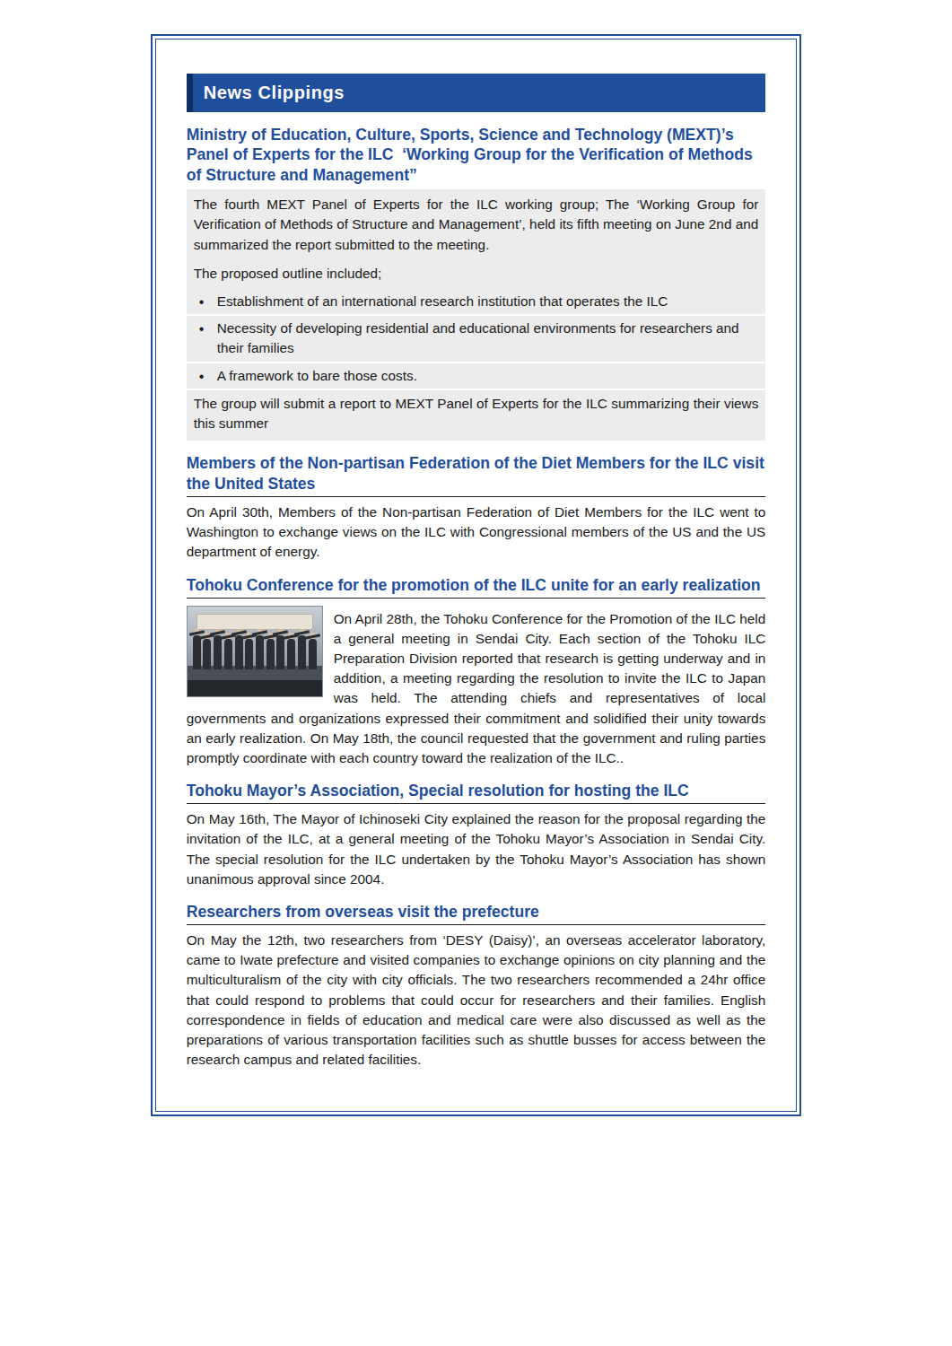News Clippings
Ministry of Education, Culture, Sports, Science and Technology (MEXT)’s Panel of Experts for the ILC ‘Working Group for the Verification of Methods of Structure and Management”
The fourth MEXT Panel of Experts for the ILC working group; The ‘Working Group for Verification of Methods of Structure and Management’, held its fifth meeting on June 2nd and summarized the report submitted to the meeting.
The proposed outline included;
Establishment of an international research institution that operates the ILC
Necessity of developing residential and educational environments for researchers and their families
A framework to bare those costs.
The group will submit a report to MEXT Panel of Experts for the ILC summarizing their views this summer
Members of the Non-partisan Federation of the Diet Members for the ILC visit the United States
On April 30th, Members of the Non-partisan Federation of Diet Members for the ILC went to Washington to exchange views on the ILC with Congressional members of the US and the US department of energy.
Tohoku Conference for the promotion of the ILC unite for an early realization
On April 28th, the Tohoku Conference for the Promotion of the ILC held a general meeting in Sendai City. Each section of the Tohoku ILC Preparation Division reported that research is getting underway and in addition, a meeting regarding the resolution to invite the ILC to Japan was held. The attending chiefs and representatives of local governments and organizations expressed their commitment and solidified their unity towards an early realization. On May 18th, the council requested that the government and ruling parties promptly coordinate with each country toward the realization of the ILC..
Tohoku Mayor’s Association, Special resolution for hosting the ILC
On May 16th, The Mayor of Ichinoseki City explained the reason for the proposal regarding the invitation of the ILC, at a general meeting of the Tohoku Mayor’s Association in Sendai City. The special resolution for the ILC undertaken by the Tohoku Mayor’s Association has shown unanimous approval since 2004.
Researchers from overseas visit the prefecture
On May the 12th, two researchers from ‘DESY (Daisy)’, an overseas accelerator laboratory, came to Iwate prefecture and visited companies to exchange opinions on city planning and the multiculturalism of the city with city officials. The two researchers recommended a 24hr office that could respond to problems that could occur for researchers and their families. English correspondence in fields of education and medical care were also discussed as well as the preparations of various transportation facilities such as shuttle busses for access between the research campus and related facilities.